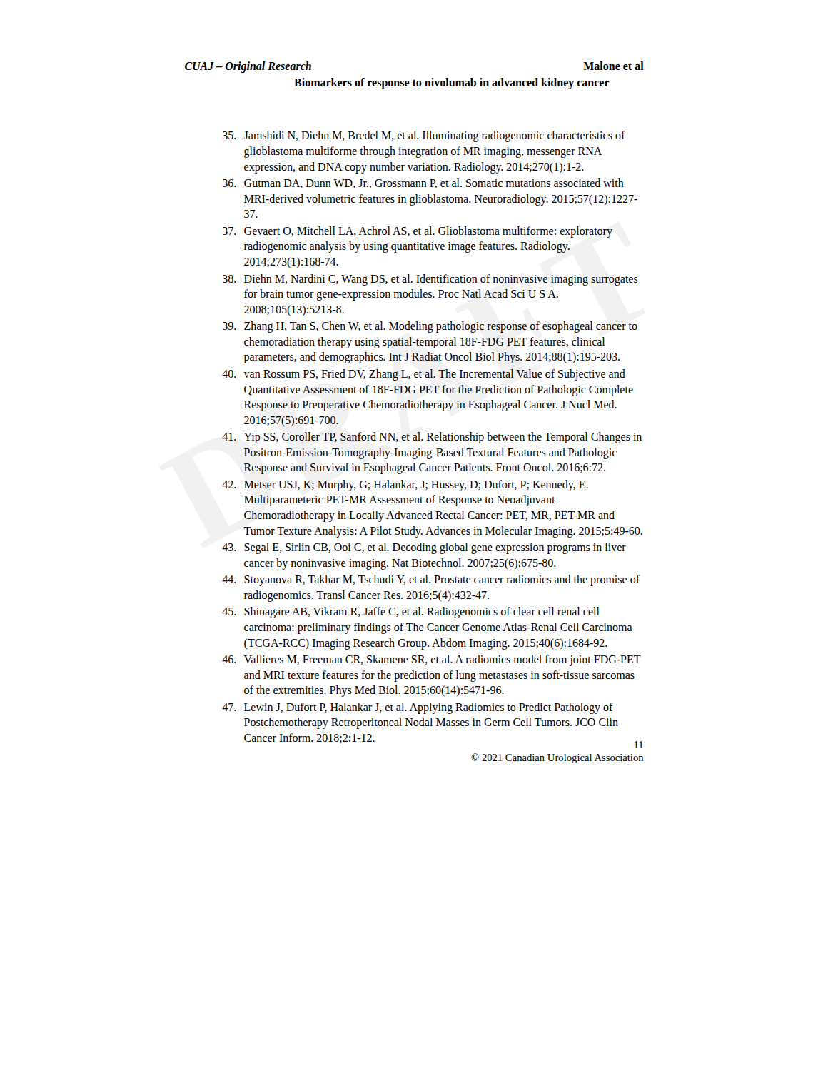DRAFT
CUAJ – Original Research Malone et al
Biomarkers of response to nivolumab in advanced kidney cancer
Jamshidi N, Diehn M, Bredel M, et al. Illuminating radiogenomic characteristics of glioblastoma multiforme through integration of MR imaging, messenger RNA expression, and DNA copy number variation. Radiology. 2014;270(1):1-2.
Gutman DA, Dunn WD, Jr., Grossmann P, et al. Somatic mutations associated with MRI-derived volumetric features in glioblastoma. Neuroradiology. 2015;57(12):1227-37.
Gevaert O, Mitchell LA, Achrol AS, et al. Glioblastoma multiforme: exploratory radiogenomic analysis by using quantitative image features. Radiology. 2014;273(1):168-74.
Diehn M, Nardini C, Wang DS, et al. Identification of noninvasive imaging surrogates for brain tumor gene-expression modules. Proc Natl Acad Sci U S A. 2008;105(13):5213-8.
Zhang H, Tan S, Chen W, et al. Modeling pathologic response of esophageal cancer to chemoradiation therapy using spatial-temporal 18F-FDG PET features, clinical parameters, and demographics. Int J Radiat Oncol Biol Phys. 2014;88(1):195-203.
van Rossum PS, Fried DV, Zhang L, et al. The Incremental Value of Subjective and Quantitative Assessment of 18F-FDG PET for the Prediction of Pathologic Complete Response to Preoperative Chemoradiotherapy in Esophageal Cancer. J Nucl Med. 2016;57(5):691-700.
Yip SS, Coroller TP, Sanford NN, et al. Relationship between the Temporal Changes in Positron-Emission-Tomography-Imaging-Based Textural Features and Pathologic Response and Survival in Esophageal Cancer Patients. Front Oncol. 2016;6:72.
Metser USJ, K; Murphy, G; Halankar, J; Hussey, D; Dufort, P; Kennedy, E. Multiparameteric PET-MR Assessment of Response to Neoadjuvant Chemoradiotherapy in Locally Advanced Rectal Cancer: PET, MR, PET-MR and Tumor Texture Analysis: A Pilot Study. Advances in Molecular Imaging. 2015;5:49-60.
Segal E, Sirlin CB, Ooi C, et al. Decoding global gene expression programs in liver cancer by noninvasive imaging. Nat Biotechnol. 2007;25(6):675-80.
Stoyanova R, Takhar M, Tschudi Y, et al. Prostate cancer radiomics and the promise of radiogenomics. Transl Cancer Res. 2016;5(4):432-47.
Shinagare AB, Vikram R, Jaffe C, et al. Radiogenomics of clear cell renal cell carcinoma: preliminary findings of The Cancer Genome Atlas-Renal Cell Carcinoma (TCGA-RCC) Imaging Research Group. Abdom Imaging. 2015;40(6):1684-92.
Vallieres M, Freeman CR, Skamene SR, et al. A radiomics model from joint FDG-PET and MRI texture features for the prediction of lung metastases in soft-tissue sarcomas of the extremities. Phys Med Biol. 2015;60(14):5471-96.
Lewin J, Dufort P, Halankar J, et al. Applying Radiomics to Predict Pathology of Postchemotherapy Retroperitoneal Nodal Masses in Germ Cell Tumors. JCO Clin Cancer Inform. 2018;2:1-12.
11 © 2021 Canadian Urological Association